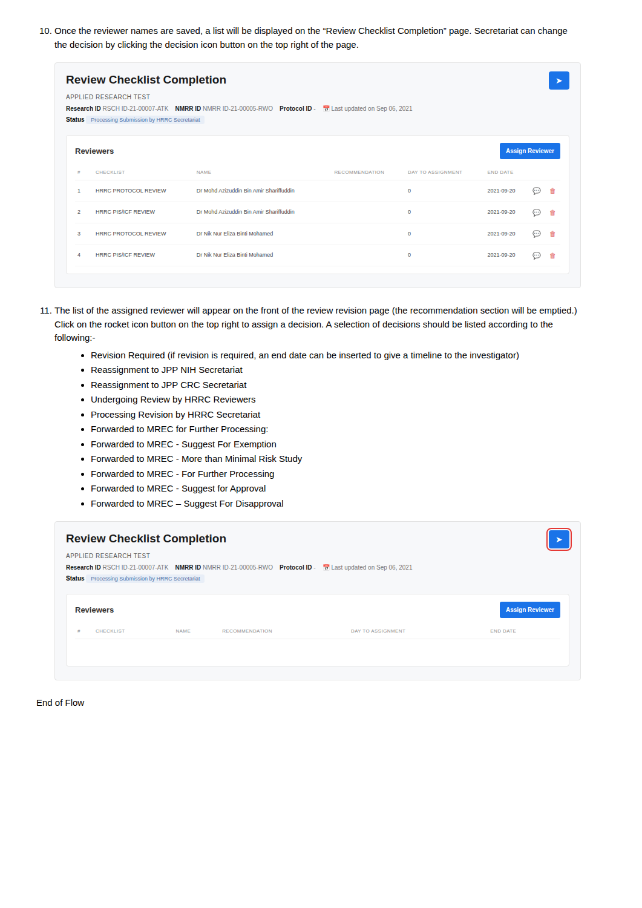Once the reviewer names are saved, a list will be displayed on the “Review Checklist Completion” page. Secretariat can change the decision by clicking the decision icon button on the top right of the page.
➤
Review Checklist Completion
APPLIED RESEARCH TEST
Research ID RSCH ID-21-00007-ATK NMRR ID NMRR ID-21-00005-RWO Protocol ID - 📅 Last updated on Sep 06, 2021
Status Processing Submission by HRRC Secretariat
Reviewers
Assign Reviewer
| # | Checklist | Name | Recommendation | Day to Assignment | End Date | | |
| --- | --- | --- | --- | --- | --- | --- | --- |
| 1 | HRRC PROTOCOL REVIEW | Dr Mohd Azizuddin Bin Amir Shariffuddin | | 0 | 2021-09-20 | 💬 | 🗑 |
| 2 | HRRC PIS/ICF REVIEW | Dr Mohd Azizuddin Bin Amir Shariffuddin | | 0 | 2021-09-20 | 💬 | 🗑 |
| 3 | HRRC PROTOCOL REVIEW | Dr Nik Nur Eliza Binti Mohamed | | 0 | 2021-09-20 | 💬 | 🗑 |
| 4 | HRRC PIS/ICF REVIEW | Dr Nik Nur Eliza Binti Mohamed | | 0 | 2021-09-20 | 💬 | 🗑 |
The list of the assigned reviewer will appear on the front of the review revision page (the recommendation section will be emptied.) Click on the rocket icon button on the top right to assign a decision. A selection of decisions should be listed according to the following:-
Revision Required (if revision is required, an end date can be inserted to give a timeline to the investigator)
Reassignment to JPP NIH Secretariat
Reassignment to JPP CRC Secretariat
Undergoing Review by HRRC Reviewers
Processing Revision by HRRC Secretariat
Forwarded to MREC for Further Processing:
Forwarded to MREC - Suggest For Exemption
Forwarded to MREC - More than Minimal Risk Study
Forwarded to MREC - For Further Processing
Forwarded to MREC - Suggest for Approval
Forwarded to MREC – Suggest For Disapproval
➤
Review Checklist Completion
APPLIED RESEARCH TEST
Research ID RSCH ID-21-00007-ATK NMRR ID NMRR ID-21-00005-RWO Protocol ID - 📅 Last updated on Sep 06, 2021
Status Processing Submission by HRRC Secretariat
Reviewers
Assign Reviewer
| # | Checklist | Name | Recommendation | Day to Assignment | End Date |
| --- | --- | --- | --- | --- | --- |
End of Flow